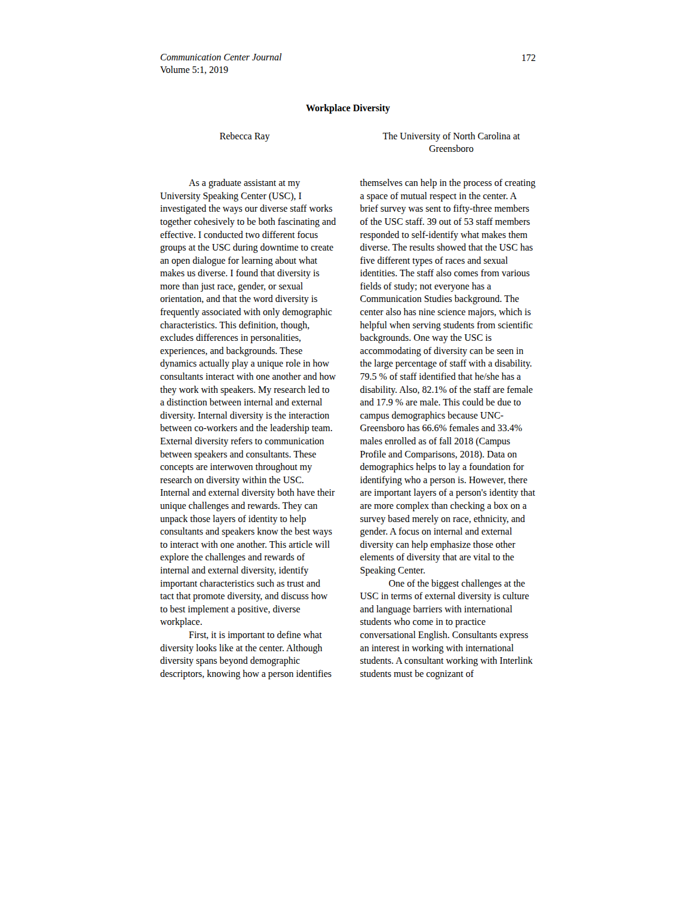Communication Center Journal Volume 5:1, 2019
172
Workplace Diversity
Rebecca Ray
The University of North Carolina at Greensboro
As a graduate assistant at my University Speaking Center (USC), I investigated the ways our diverse staff works together cohesively to be both fascinating and effective. I conducted two different focus groups at the USC during downtime to create an open dialogue for learning about what makes us diverse. I found that diversity is more than just race, gender, or sexual orientation, and that the word diversity is frequently associated with only demographic characteristics. This definition, though, excludes differences in personalities, experiences, and backgrounds. These dynamics actually play a unique role in how consultants interact with one another and how they work with speakers. My research led to a distinction between internal and external diversity. Internal diversity is the interaction between co-workers and the leadership team. External diversity refers to communication between speakers and consultants. These concepts are interwoven throughout my research on diversity within the USC. Internal and external diversity both have their unique challenges and rewards. They can unpack those layers of identity to help consultants and speakers know the best ways to interact with one another. This article will explore the challenges and rewards of internal and external diversity, identify important characteristics such as trust and tact that promote diversity, and discuss how to best implement a positive, diverse workplace.
First, it is important to define what diversity looks like at the center. Although diversity spans beyond demographic descriptors, knowing how a person identifies themselves can help in the process of creating a space of mutual respect in the center. A brief survey was sent to fifty-three members of the USC staff. 39 out of 53 staff members responded to self-identify what makes them diverse. The results showed that the USC has five different types of races and sexual identities. The staff also comes from various fields of study; not everyone has a Communication Studies background. The center also has nine science majors, which is helpful when serving students from scientific backgrounds. One way the USC is accommodating of diversity can be seen in the large percentage of staff with a disability. 79.5 % of staff identified that he/she has a disability. Also, 82.1% of the staff are female and 17.9 % are male. This could be due to campus demographics because UNC-Greensboro has 66.6% females and 33.4% males enrolled as of fall 2018 (Campus Profile and Comparisons, 2018). Data on demographics helps to lay a foundation for identifying who a person is. However, there are important layers of a person's identity that are more complex than checking a box on a survey based merely on race, ethnicity, and gender. A focus on internal and external diversity can help emphasize those other elements of diversity that are vital to the Speaking Center.
One of the biggest challenges at the USC in terms of external diversity is culture and language barriers with international students who come in to practice conversational English. Consultants express an interest in working with international students. A consultant working with Interlink students must be cognizant of